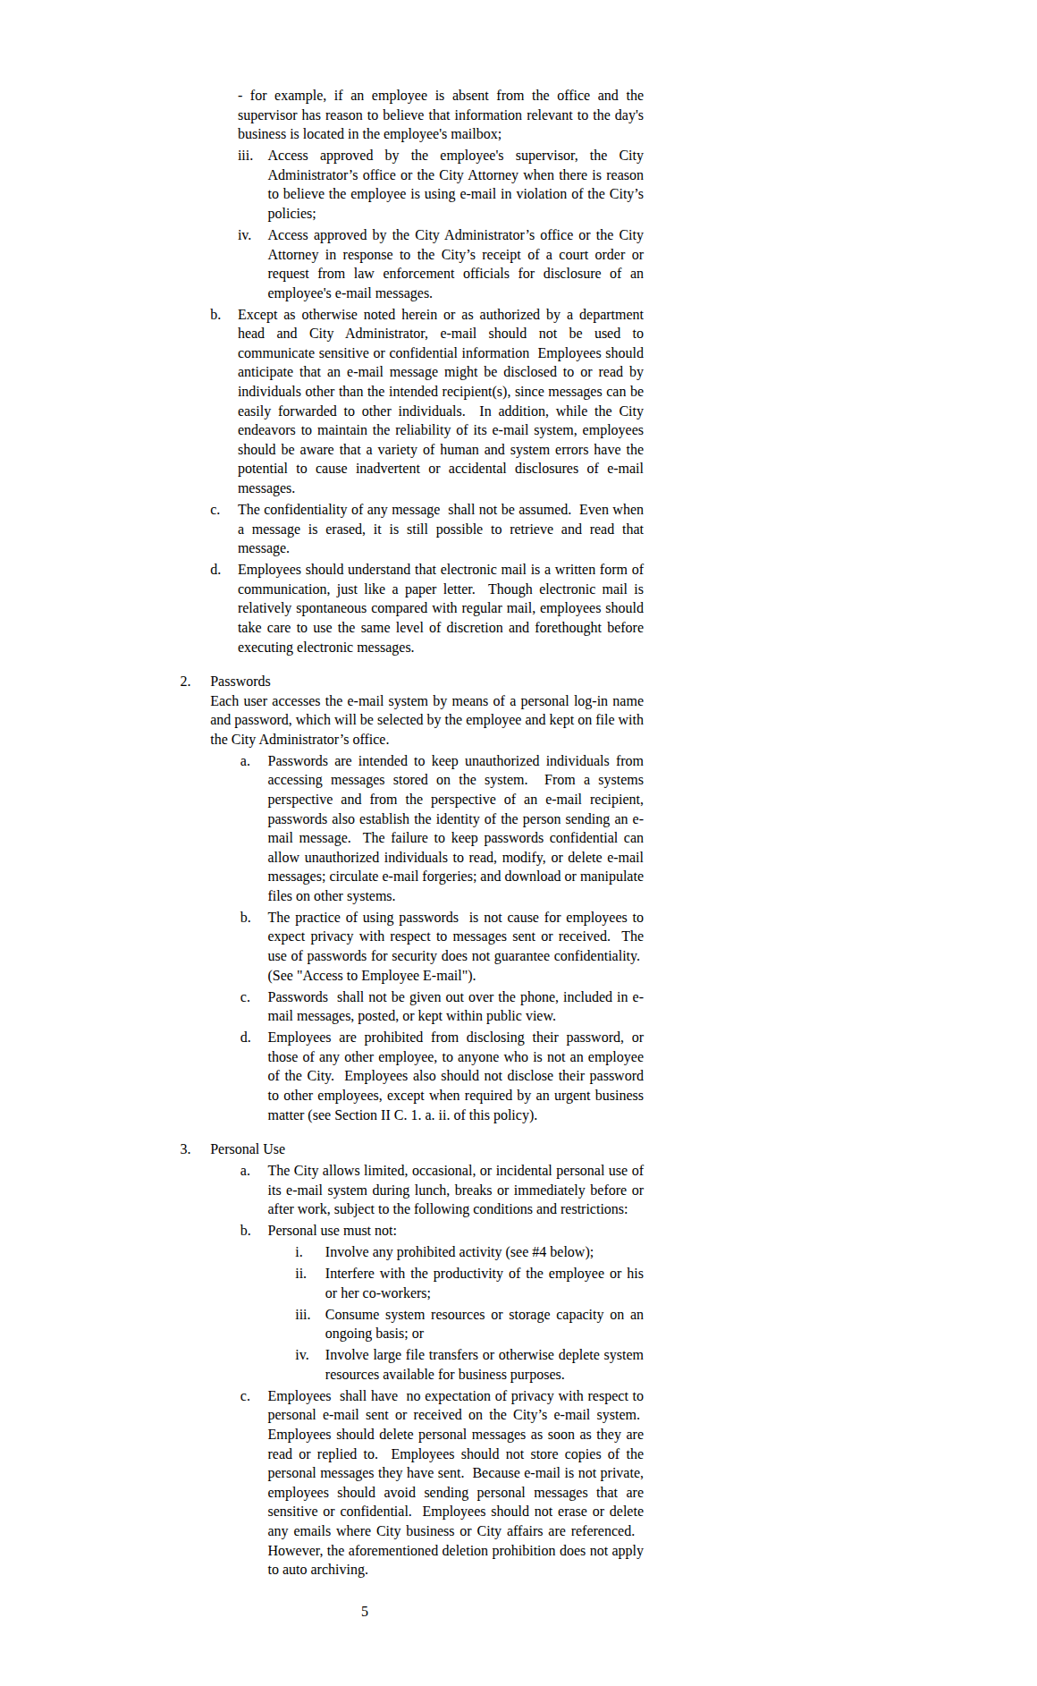- for example, if an employee is absent from the office and the supervisor has reason to believe that information relevant to the day's business is located in the employee's mailbox;
iii. Access approved by the employee's supervisor, the City Administrator’s office or the City Attorney when there is reason to believe the employee is using e-mail in violation of the City’s policies;
iv. Access approved by the City Administrator’s office or the City Attorney in response to the City’s receipt of a court order or request from law enforcement officials for disclosure of an employee's e-mail messages.
b. Except as otherwise noted herein or as authorized by a department head and City Administrator, e-mail should not be used to communicate sensitive or confidential information Employees should anticipate that an e-mail message might be disclosed to or read by individuals other than the intended recipient(s), since messages can be easily forwarded to other individuals. In addition, while the City endeavors to maintain the reliability of its e-mail system, employees should be aware that a variety of human and system errors have the potential to cause inadvertent or accidental disclosures of e-mail messages.
c. The confidentiality of any message shall not be assumed. Even when a message is erased, it is still possible to retrieve and read that message.
d. Employees should understand that electronic mail is a written form of communication, just like a paper letter. Though electronic mail is relatively spontaneous compared with regular mail, employees should take care to use the same level of discretion and forethought before executing electronic messages.
2. Passwords
Each user accesses the e-mail system by means of a personal log-in name and password, which will be selected by the employee and kept on file with the City Administrator’s office.
a. Passwords are intended to keep unauthorized individuals from accessing messages stored on the system. From a systems perspective and from the perspective of an e-mail recipient, passwords also establish the identity of the person sending an e-mail message. The failure to keep passwords confidential can allow unauthorized individuals to read, modify, or delete e-mail messages; circulate e-mail forgeries; and download or manipulate files on other systems.
b. The practice of using passwords is not cause for employees to expect privacy with respect to messages sent or received. The use of passwords for security does not guarantee confidentiality. (See "Access to Employee E-mail").
c. Passwords shall not be given out over the phone, included in e-mail messages, posted, or kept within public view.
d. Employees are prohibited from disclosing their password, or those of any other employee, to anyone who is not an employee of the City. Employees also should not disclose their password to other employees, except when required by an urgent business matter (see Section II C. 1. a. ii. of this policy).
3. Personal Use
a. The City allows limited, occasional, or incidental personal use of its e-mail system during lunch, breaks or immediately before or after work, subject to the following conditions and restrictions:
b. Personal use must not:
i. Involve any prohibited activity (see #4 below);
ii. Interfere with the productivity of the employee or his or her co-workers;
iii. Consume system resources or storage capacity on an ongoing basis; or
iv. Involve large file transfers or otherwise deplete system resources available for business purposes.
c. Employees shall have no expectation of privacy with respect to personal e-mail sent or received on the City’s e-mail system. Employees should delete personal messages as soon as they are read or replied to. Employees should not store copies of the personal messages they have sent. Because e-mail is not private, employees should avoid sending personal messages that are sensitive or confidential. Employees should not erase or delete any emails where City business or City affairs are referenced. However, the aforementioned deletion prohibition does not apply to auto archiving.
5